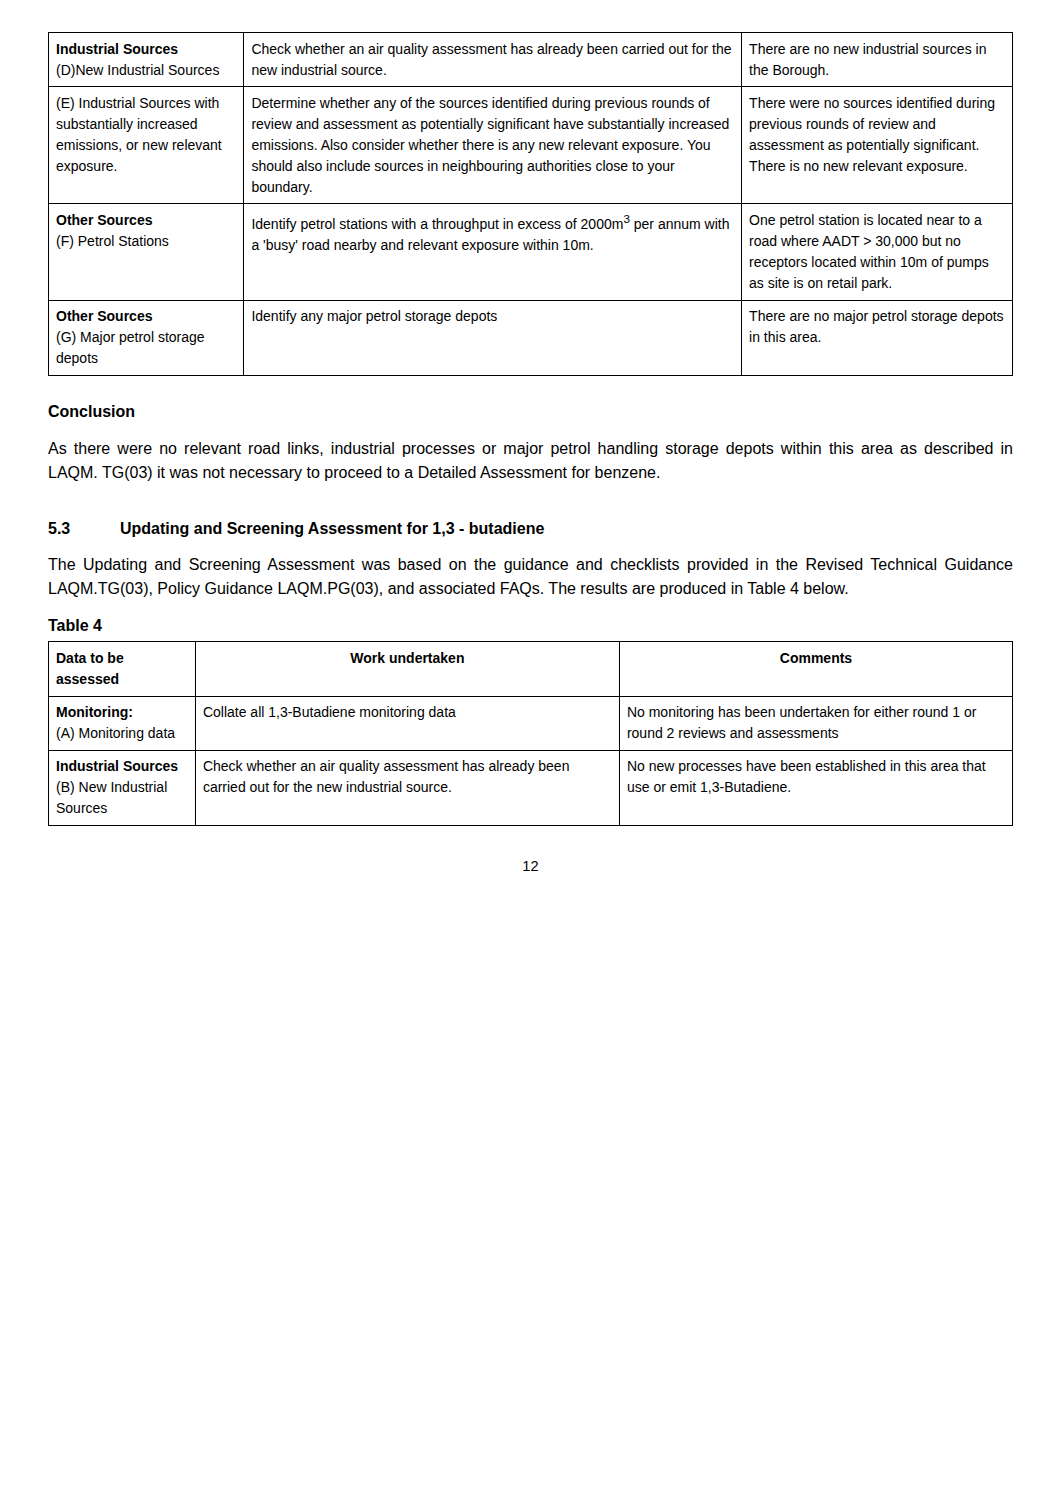| Industrial Sources (D)New Industrial Sources | Check whether an air quality assessment has already been carried out for the new industrial source. | There are no new industrial sources in the Borough. |
| (E) Industrial Sources with substantially increased emissions, or new relevant exposure. | Determine whether any of the sources identified during previous rounds of review and assessment as potentially significant have substantially increased emissions. Also consider whether there is any new relevant exposure. You should also include sources in neighbouring authorities close to your boundary. | There were no sources identified during previous rounds of review and assessment as potentially significant. There is no new relevant exposure. |
| Other Sources (F) Petrol Stations | Identify petrol stations with a throughput in excess of 2000m 3 per annum with a 'busy' road nearby and relevant exposure within 10m. | One petrol station is located near to a road where AADT > 30,000 but no receptors located within 10m of pumps as site is on retail park. |
| Other Sources (G) Major petrol storage depots | Identify any major petrol storage depots | There are no major petrol storage depots in this area. |
Conclusion
As there were no relevant road links, industrial processes or major petrol handling storage depots within this area as described in LAQM. TG(03) it was not necessary to proceed to a Detailed Assessment for benzene.
5.3 Updating and Screening Assessment for 1,3 - butadiene
The Updating and Screening Assessment was based on the guidance and checklists provided in the Revised Technical Guidance LAQM.TG(03), Policy Guidance LAQM.PG(03), and associated FAQs. The results are produced in Table 4 below.
Table 4
| Data to be assessed | Work undertaken | Comments |
| --- | --- | --- |
| Monitoring: (A) Monitoring data | Collate all 1,3-Butadiene monitoring data | No monitoring has been undertaken for either round 1 or round 2 reviews and assessments |
| Industrial Sources (B) New Industrial Sources | Check whether an air quality assessment has already been carried out for the new industrial source. | No new processes have been established in this area that use or emit 1,3-Butadiene. |
12